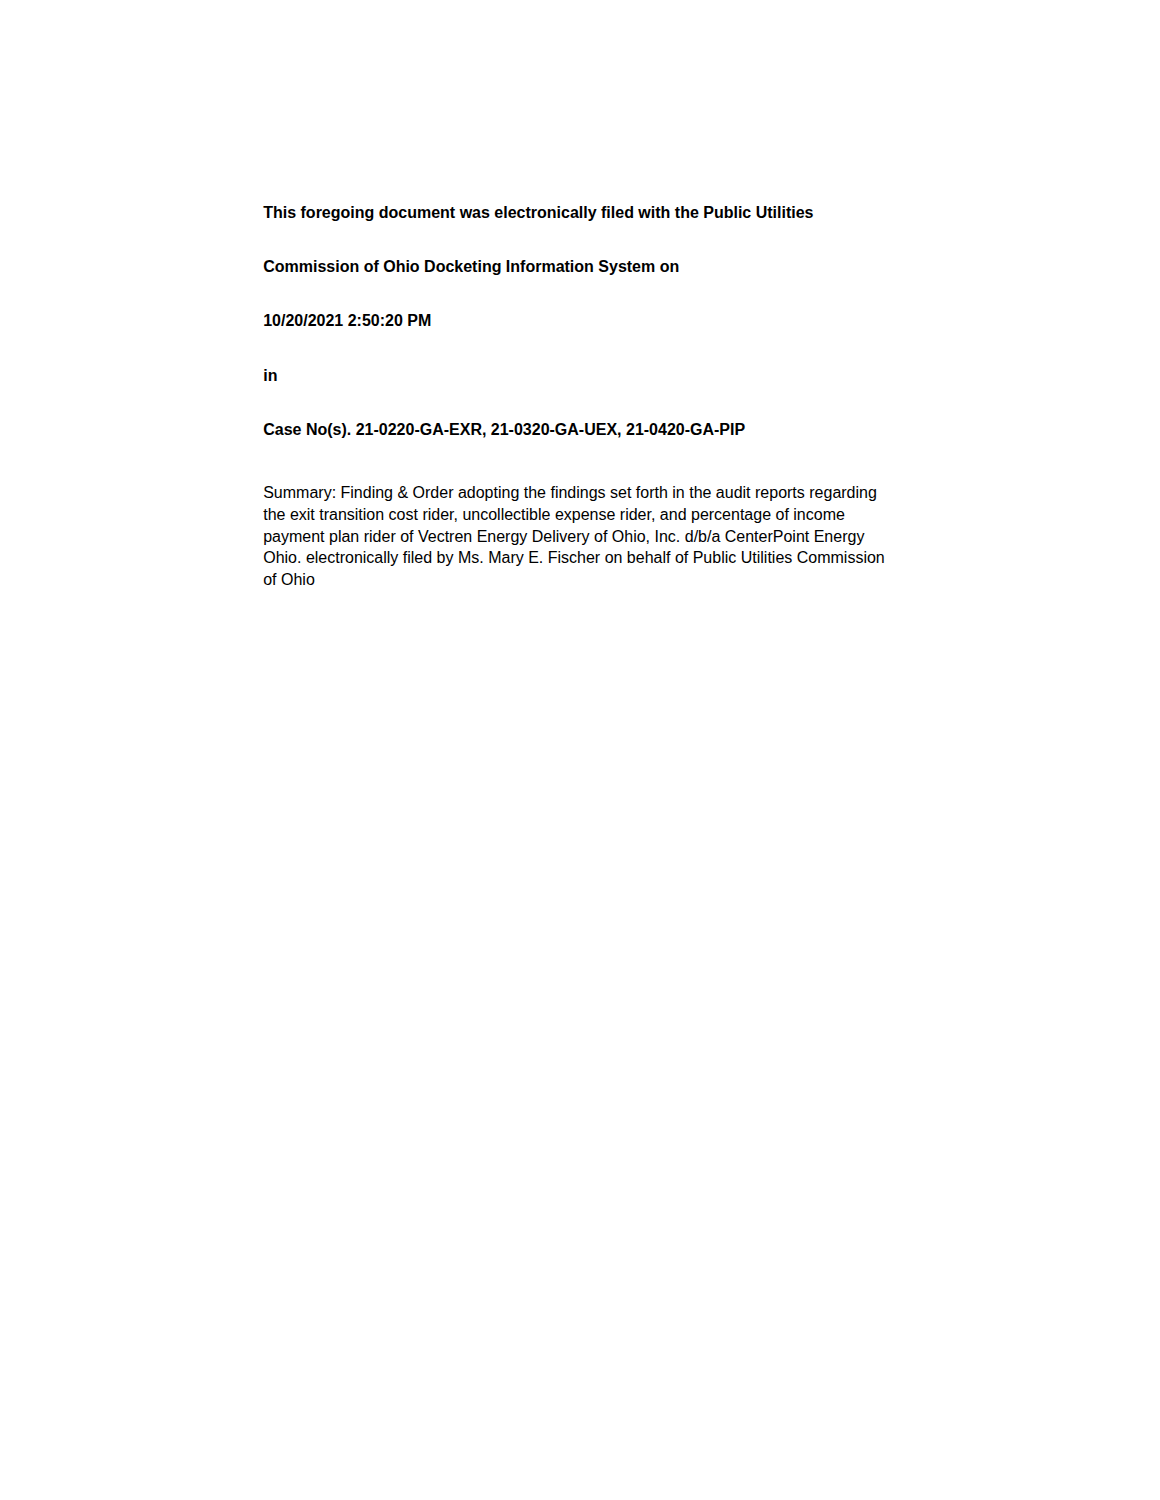This foregoing document was electronically filed with the Public Utilities
Commission of Ohio Docketing Information System on
10/20/2021 2:50:20 PM
in
Case No(s). 21-0220-GA-EXR, 21-0320-GA-UEX, 21-0420-GA-PIP
Summary: Finding & Order adopting the findings set forth in the audit reports regarding the exit transition cost rider, uncollectible expense rider, and percentage of income payment plan rider of Vectren Energy Delivery of Ohio, Inc. d/b/a CenterPoint Energy Ohio. electronically filed by Ms. Mary E. Fischer on behalf of Public Utilities Commission of Ohio